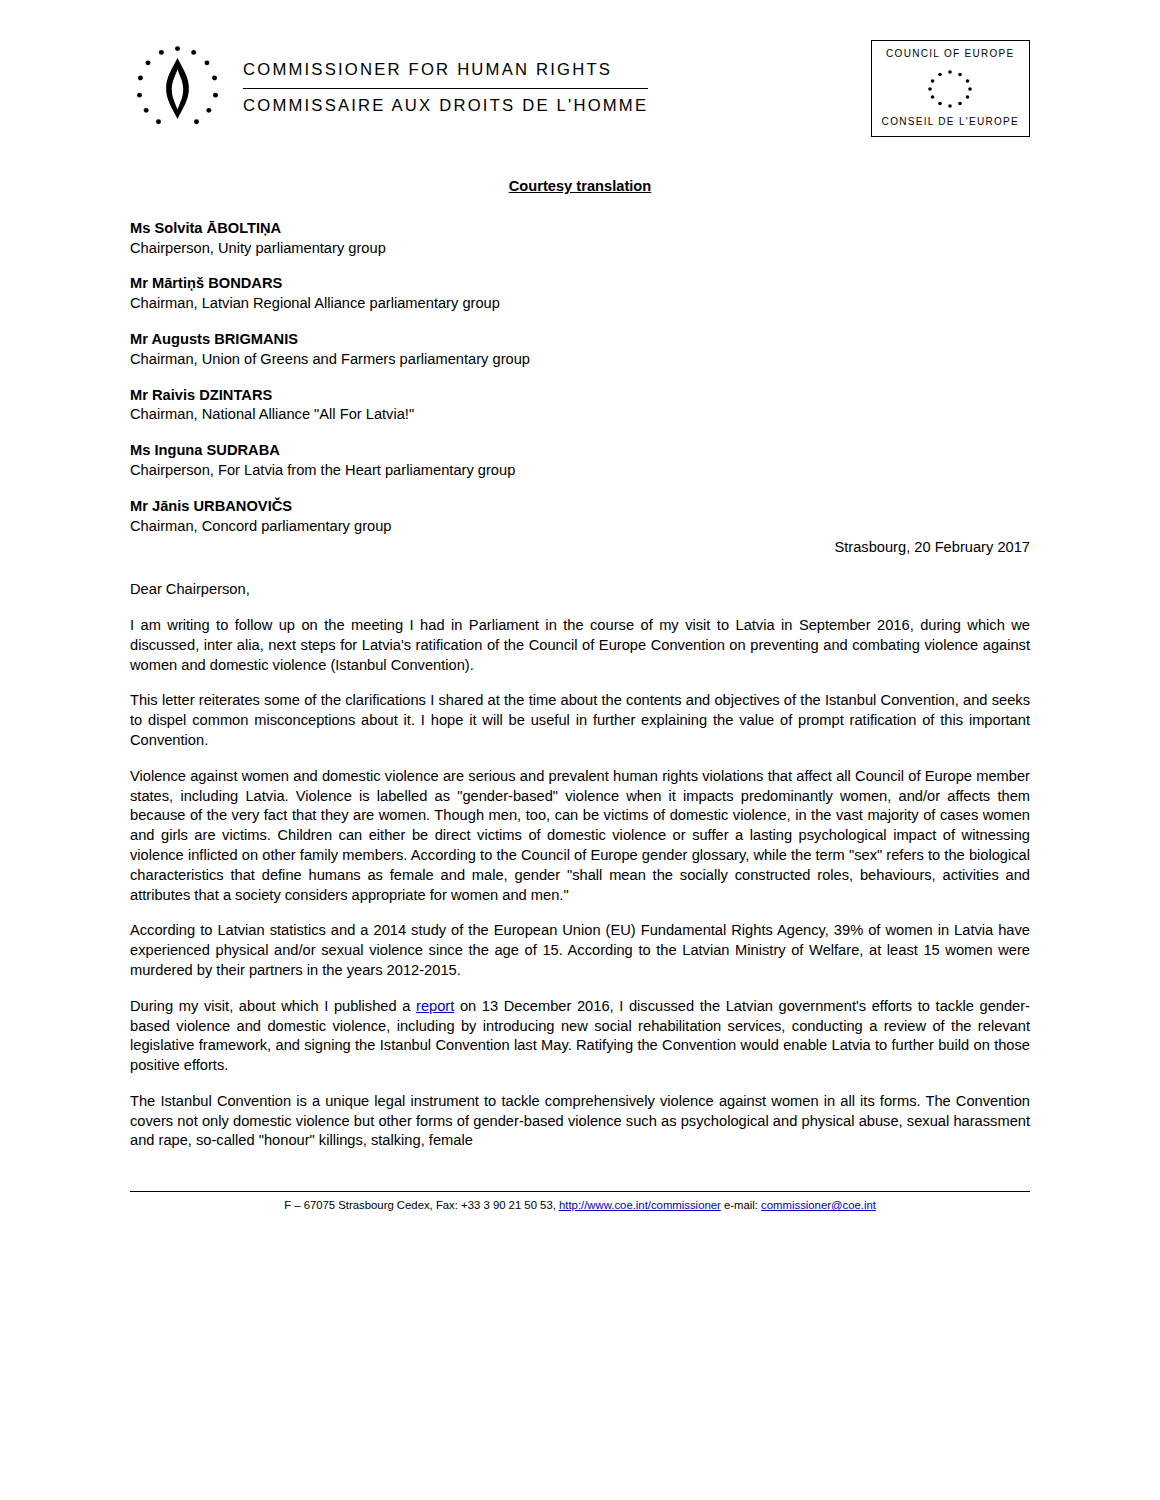COMMISSIONER FOR HUMAN RIGHTS
COMMISSAIRE AUX DROITS DE L'HOMME
COUNCIL OF EUROPE
CONSEIL DE L'EUROPE
Courtesy translation
Ms Solvita ĀBOLTIŅA
Chairperson, Unity parliamentary group
Mr Mārtiņš BONDARS
Chairman, Latvian Regional Alliance parliamentary group
Mr Augusts BRIGMANIS
Chairman, Union of Greens and Farmers parliamentary group
Mr Raivis DZINTARS
Chairman, National Alliance "All For Latvia!"
Ms Inguna SUDRABA
Chairperson, For Latvia from the Heart parliamentary group
Mr Jānis URBANOVIČS
Chairman, Concord parliamentary group
Strasbourg, 20 February 2017
Dear Chairperson,
I am writing to follow up on the meeting I had in Parliament in the course of my visit to Latvia in September 2016, during which we discussed, inter alia, next steps for Latvia's ratification of the Council of Europe Convention on preventing and combating violence against women and domestic violence (Istanbul Convention).
This letter reiterates some of the clarifications I shared at the time about the contents and objectives of the Istanbul Convention, and seeks to dispel common misconceptions about it. I hope it will be useful in further explaining the value of prompt ratification of this important Convention.
Violence against women and domestic violence are serious and prevalent human rights violations that affect all Council of Europe member states, including Latvia. Violence is labelled as "gender-based" violence when it impacts predominantly women, and/or affects them because of the very fact that they are women. Though men, too, can be victims of domestic violence, in the vast majority of cases women and girls are victims. Children can either be direct victims of domestic violence or suffer a lasting psychological impact of witnessing violence inflicted on other family members. According to the Council of Europe gender glossary, while the term "sex" refers to the biological characteristics that define humans as female and male, gender "shall mean the socially constructed roles, behaviours, activities and attributes that a society considers appropriate for women and men."
According to Latvian statistics and a 2014 study of the European Union (EU) Fundamental Rights Agency, 39% of women in Latvia have experienced physical and/or sexual violence since the age of 15. According to the Latvian Ministry of Welfare, at least 15 women were murdered by their partners in the years 2012-2015.
During my visit, about which I published a report on 13 December 2016, I discussed the Latvian government's efforts to tackle gender-based violence and domestic violence, including by introducing new social rehabilitation services, conducting a review of the relevant legislative framework, and signing the Istanbul Convention last May. Ratifying the Convention would enable Latvia to further build on those positive efforts.
The Istanbul Convention is a unique legal instrument to tackle comprehensively violence against women in all its forms. The Convention covers not only domestic violence but other forms of gender-based violence such as psychological and physical abuse, sexual harassment and rape, so-called "honour" killings, stalking, female
F – 67075 Strasbourg Cedex, Fax: +33 3 90 21 50 53, http://www.coe.int/commissioner e-mail: commissioner@coe.int